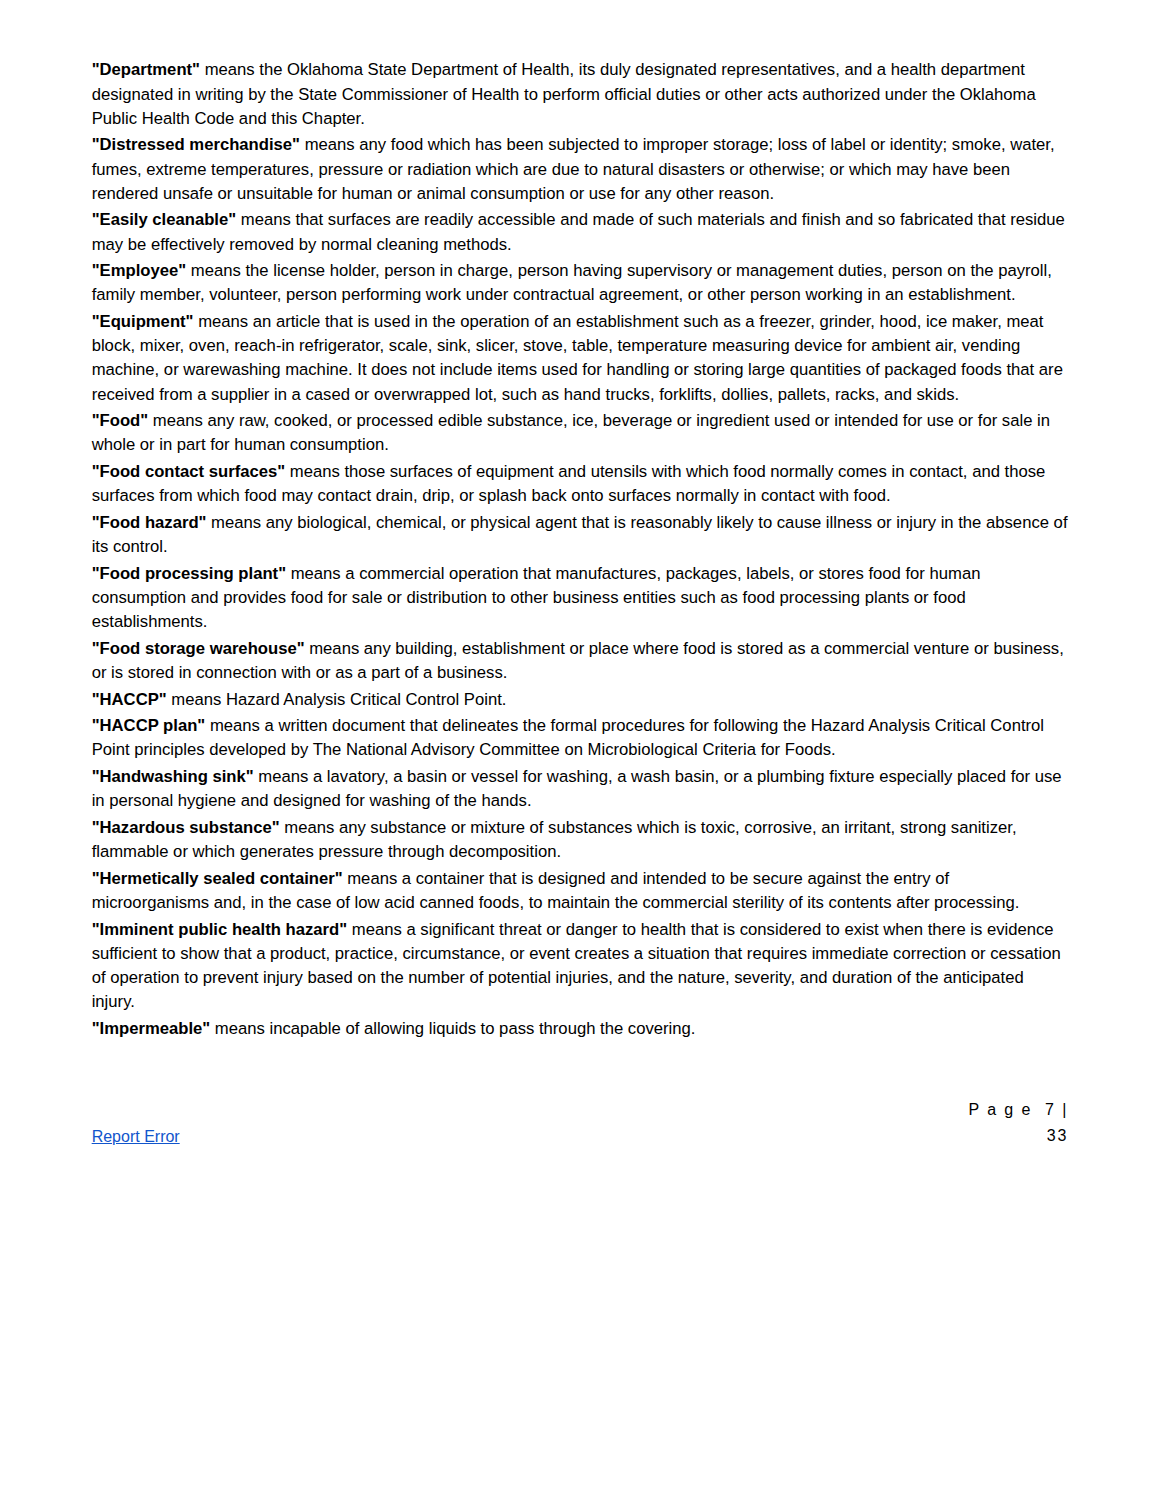"Department"
means the Oklahoma State Department of Health, its duly designated representatives, and a health department designated in writing by the State Commissioner of Health to perform official duties or other acts authorized under the Oklahoma Public Health Code and this Chapter.
"Distressed merchandise"
means any food which has been subjected to improper storage; loss of label or identity; smoke, water, fumes, extreme temperatures, pressure or radiation which are due to natural disasters or otherwise; or which may have been rendered unsafe or unsuitable for human or animal consumption or use for any other reason.
"Easily cleanable"
means that surfaces are readily accessible and made of such materials and finish and so fabricated that residue may be effectively removed by normal cleaning methods.
"Employee"
means the license holder, person in charge, person having supervisory or management duties, person on the payroll, family member, volunteer, person performing work under contractual agreement, or other person working in an establishment.
"Equipment"
means an article that is used in the operation of an establishment such as a freezer, grinder, hood, ice maker, meat block, mixer, oven, reach-in refrigerator, scale, sink, slicer, stove, table, temperature measuring device for ambient air, vending machine, or warewashing machine. It does not include items used for handling or storing large quantities of packaged foods that are received from a supplier in a cased or overwrapped lot, such as hand trucks, forklifts, dollies, pallets, racks, and skids.
"Food"
means any raw, cooked, or processed edible substance, ice, beverage or ingredient used or intended for use or for sale in whole or in part for human consumption.
"Food contact surfaces"
means those surfaces of equipment and utensils with which food normally comes in contact, and those surfaces from which food may contact drain, drip, or splash back onto surfaces normally in contact with food.
"Food hazard"
means any biological, chemical, or physical agent that is reasonably likely to cause illness or injury in the absence of its control.
"Food processing plant"
means a commercial operation that manufactures, packages, labels, or stores food for human consumption and provides food for sale or distribution to other business entities such as food processing plants or food establishments.
"Food storage warehouse"
means any building, establishment or place where food is stored as a commercial venture or business, or is stored in connection with or as a part of a business.
"HACCP"
means Hazard Analysis Critical Control Point.
"HACCP plan"
means a written document that delineates the formal procedures for following the Hazard Analysis Critical Control Point principles developed by The National Advisory Committee on Microbiological Criteria for Foods.
"Handwashing sink"
means a lavatory, a basin or vessel for washing, a wash basin, or a plumbing fixture especially placed for use in personal hygiene and designed for washing of the hands.
"Hazardous substance"
means any substance or mixture of substances which is toxic, corrosive, an irritant, strong sanitizer, flammable or which generates pressure through decomposition.
"Hermetically sealed container"
means a container that is designed and intended to be secure against the entry of microorganisms and, in the case of low acid canned foods, to maintain the commercial sterility of its contents after processing.
"Imminent public health hazard"
means a significant threat or danger to health that is considered to exist when there is evidence sufficient to show that a product, practice, circumstance, or event creates a situation that requires immediate correction or cessation of operation to prevent injury based on the number of potential injuries, and the nature, severity, and duration of the anticipated injury.
"Impermeable"
means incapable of allowing liquids to pass through the covering.
Report Error
P a g e 7 |
33